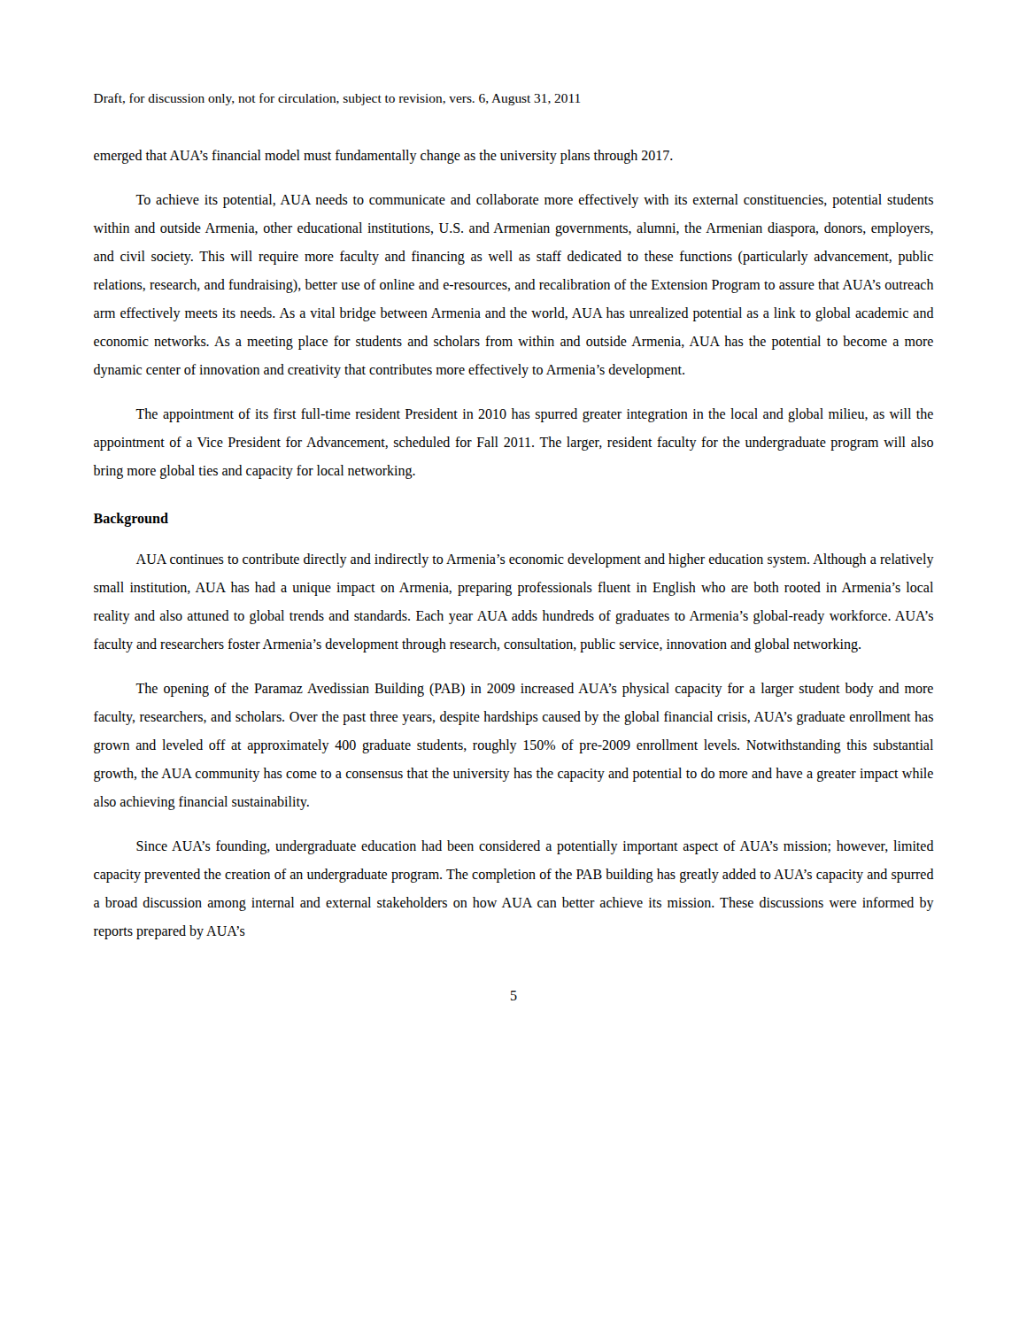Draft, for discussion only, not for circulation, subject to revision, vers. 6, August 31, 2011
emerged that AUA’s financial model must fundamentally change as the university plans through 2017.
To achieve its potential, AUA needs to communicate and collaborate more effectively with its external constituencies, potential students within and outside Armenia, other educational institutions, U.S. and Armenian governments, alumni, the Armenian diaspora, donors, employers, and civil society. This will require more faculty and financing as well as staff dedicated to these functions (particularly advancement, public relations, research, and fundraising), better use of online and e-resources, and recalibration of the Extension Program to assure that AUA’s outreach arm effectively meets its needs. As a vital bridge between Armenia and the world, AUA has unrealized potential as a link to global academic and economic networks. As a meeting place for students and scholars from within and outside Armenia, AUA has the potential to become a more dynamic center of innovation and creativity that contributes more effectively to Armenia’s development.
The appointment of its first full-time resident President in 2010 has spurred greater integration in the local and global milieu, as will the appointment of a Vice President for Advancement, scheduled for Fall 2011. The larger, resident faculty for the undergraduate program will also bring more global ties and capacity for local networking.
Background
AUA continues to contribute directly and indirectly to Armenia’s economic development and higher education system. Although a relatively small institution, AUA has had a unique impact on Armenia, preparing professionals fluent in English who are both rooted in Armenia’s local reality and also attuned to global trends and standards. Each year AUA adds hundreds of graduates to Armenia’s global-ready workforce. AUA’s faculty and researchers foster Armenia’s development through research, consultation, public service, innovation and global networking.
The opening of the Paramaz Avedissian Building (PAB) in 2009 increased AUA’s physical capacity for a larger student body and more faculty, researchers, and scholars. Over the past three years, despite hardships caused by the global financial crisis, AUA’s graduate enrollment has grown and leveled off at approximately 400 graduate students, roughly 150% of pre-2009 enrollment levels. Notwithstanding this substantial growth, the AUA community has come to a consensus that the university has the capacity and potential to do more and have a greater impact while also achieving financial sustainability.
Since AUA’s founding, undergraduate education had been considered a potentially important aspect of AUA’s mission; however, limited capacity prevented the creation of an undergraduate program. The completion of the PAB building has greatly added to AUA’s capacity and spurred a broad discussion among internal and external stakeholders on how AUA can better achieve its mission. These discussions were informed by reports prepared by AUA’s
5